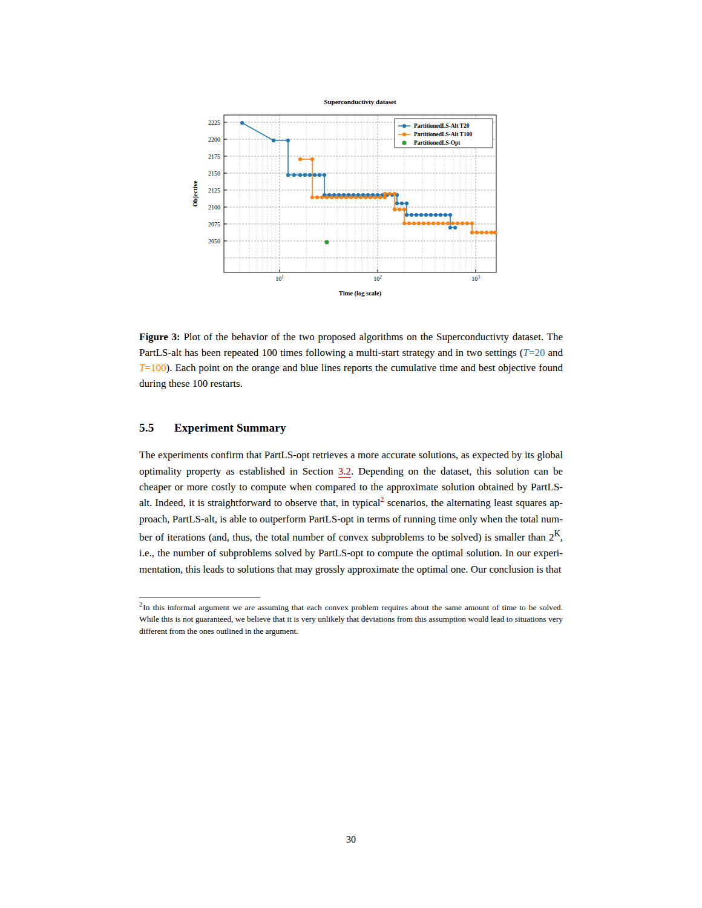Superconductivty dataset Superconductivty dataset 2225 2200 2175 2150 2125 2100 2075 2050 101 102 103 Time (log scale) Objective PartitionedLS-Alt T20 PartitionedLS-Alt T100 PartitionedLS-Opt
Figure 3: Plot of the behavior of the two proposed algorithms on the Superconductivty dataset. The PartLS-alt has been repeated 100 times following a multi-start strategy and in two settings (T=20 and T=100). Each point on the orange and blue lines reports the cumulative time and best objective found during these 100 restarts.
5.5 Experiment Summary
The experiments confirm that PartLS-opt retrieves a more accurate solutions, as expected by its global optimality property as established in Section 3.2. Depending on the dataset, this solution can be cheaper or more costly to compute when compared to the approximate solution obtained by PartLS-alt. Indeed, it is straightforward to observe that, in typical2 scenarios, the alternating least squares approach, PartLS-alt, is able to outperform PartLS-opt in terms of running time only when the total number of iterations (and, thus, the total number of convex subproblems to be solved) is smaller than 2K, i.e., the number of subproblems solved by PartLS-opt to compute the optimal solution. In our experimentation, this leads to solutions that may grossly approximate the optimal one. Our conclusion is that
2 In this informal argument we are assuming that each convex problem requires about the same amount of time to be solved. While this is not guaranteed, we believe that it is very unlikely that deviations from this assumption would lead to situations very different from the ones outlined in the argument.
30